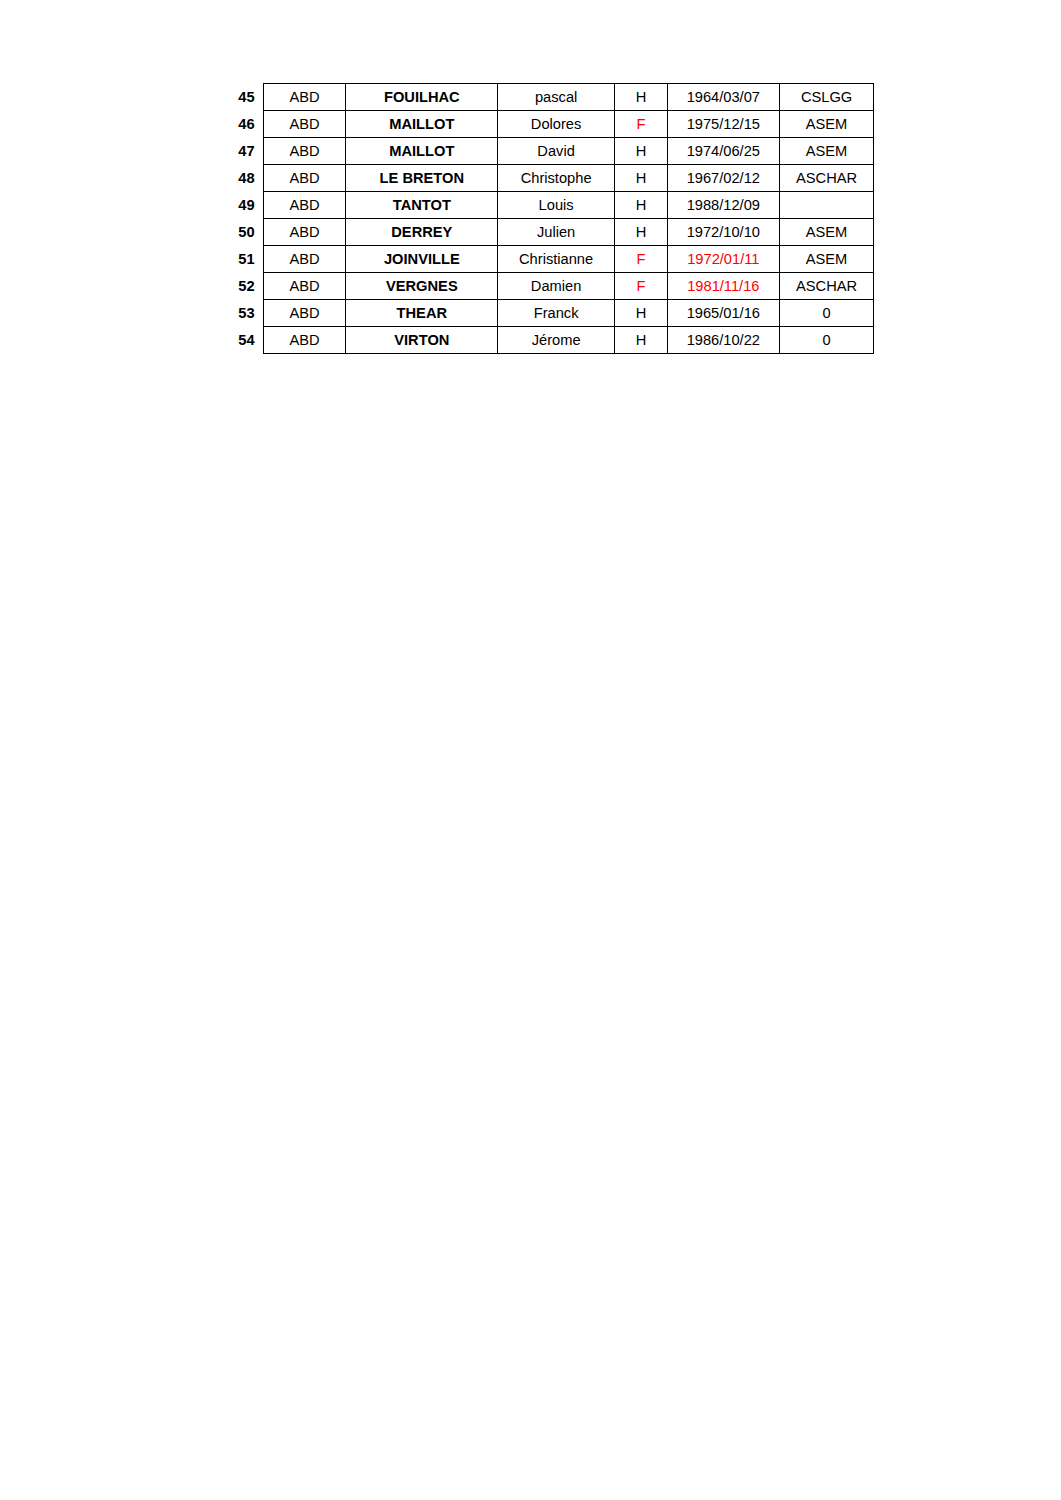| 45 | ABD | FOUILHAC | pascal | H | 1964/03/07 | CSLGG |
| 46 | ABD | MAILLOT | Dolores | F | 1975/12/15 | ASEM |
| 47 | ABD | MAILLOT | David | H | 1974/06/25 | ASEM |
| 48 | ABD | LE BRETON | Christophe | H | 1967/02/12 | ASCHAR |
| 49 | ABD | TANTOT | Louis | H | 1988/12/09 | |
| 50 | ABD | DERREY | Julien | H | 1972/10/10 | ASEM |
| 51 | ABD | JOINVILLE | Christianne | F | 1972/01/11 | ASEM |
| 52 | ABD | VERGNES | Damien | F | 1981/11/16 | ASCHAR |
| 53 | ABD | THEAR | Franck | H | 1965/01/16 | 0 |
| 54 | ABD | VIRTON | Jérome | H | 1986/10/22 | 0 |